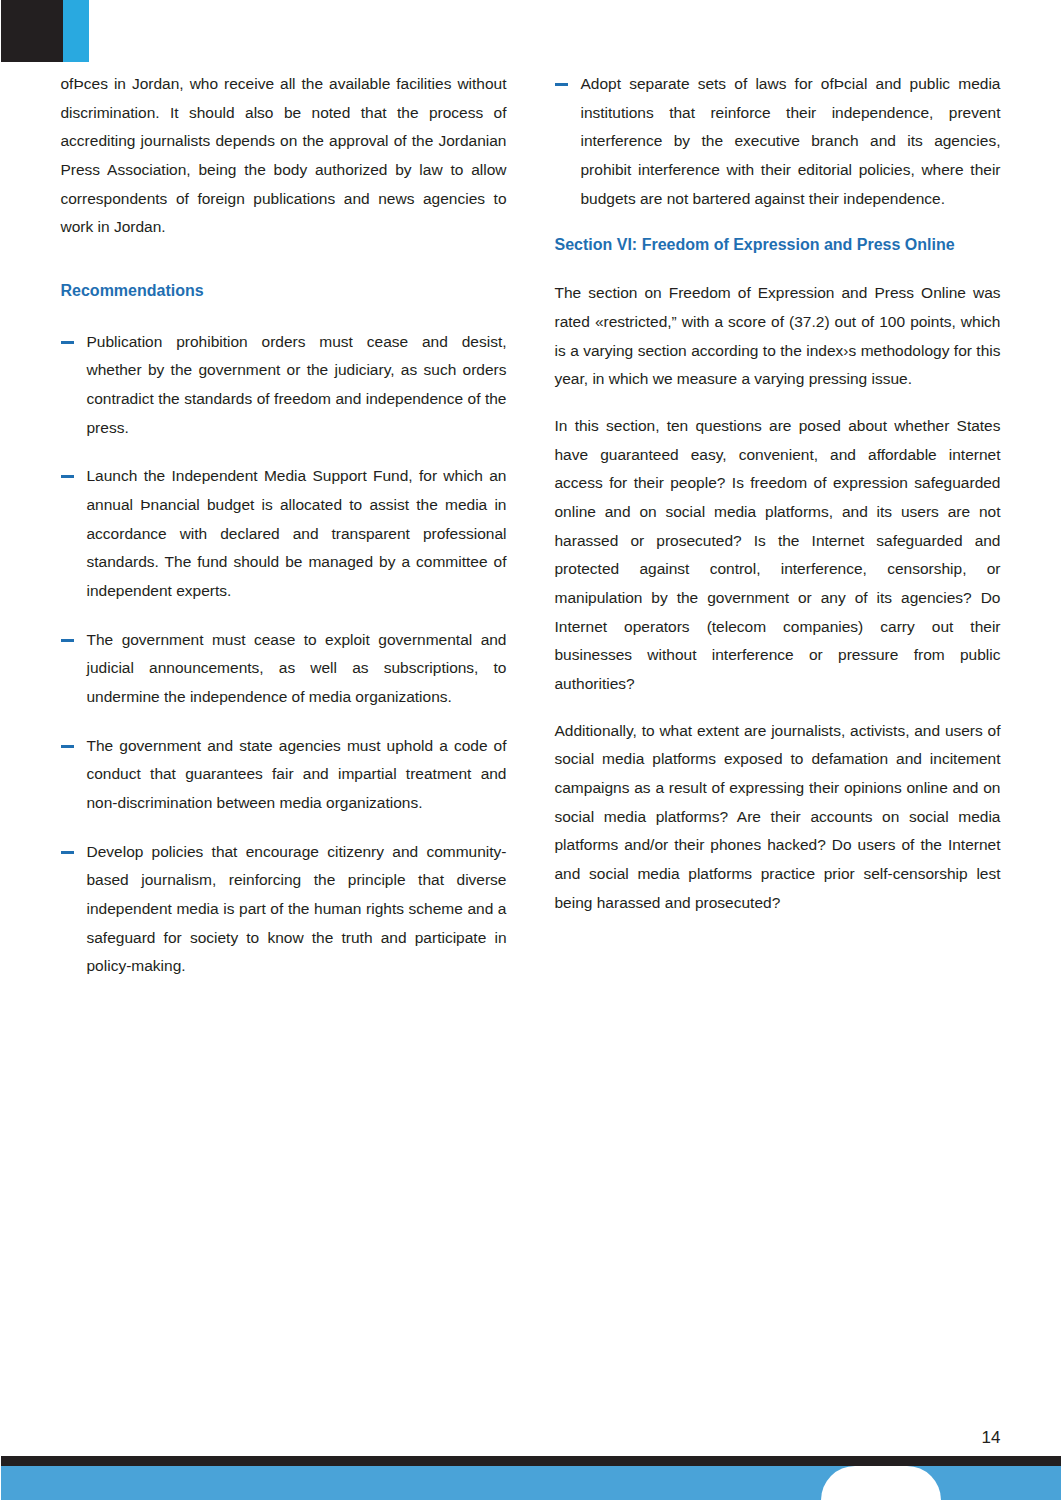ofÞces in Jordan, who receive all the available facilities without discrimination. It should also be noted that the process of accrediting journalists depends on the approval of the Jordanian Press Association, being the body authorized by law to allow correspondents of foreign publications and news agencies to work in Jordan.
Recommendations
Publication prohibition orders must cease and desist, whether by the government or the judiciary, as such orders contradict the standards of freedom and independence of the press.
Launch the Independent Media Support Fund, for which an annual Þnancial budget is allocated to assist the media in accordance with declared and transparent professional standards. The fund should be managed by a committee of independent experts.
The government must cease to exploit governmental and judicial announcements, as well as subscriptions, to undermine the independence of media organizations.
The government and state agencies must uphold a code of conduct that guarantees fair and impartial treatment and non-discrimination between media organizations.
Develop policies that encourage citizenry and community-based journalism, reinforcing the principle that diverse independent media is part of the human rights scheme and a safeguard for society to know the truth and participate in policy-making.
Adopt separate sets of laws for ofÞcial and public media institutions that reinforce their independence, prevent interference by the executive branch and its agencies, prohibit interference with their editorial policies, where their budgets are not bartered against their independence.
Section VI: Freedom of Expression and Press Online
The section on Freedom of Expression and Press Online was rated «restricted,” with a score of (37.2) out of 100 points, which is a varying section according to the index›s methodology for this year, in which we measure a varying pressing issue.
In this section, ten questions are posed about whether States have guaranteed easy, convenient, and affordable internet access for their people? Is freedom of expression safeguarded online and on social media platforms, and its users are not harassed or prosecuted? Is the Internet safeguarded and protected against control, interference, censorship, or manipulation by the government or any of its agencies? Do Internet operators (telecom companies) carry out their businesses without interference or pressure from public authorities?
Additionally, to what extent are journalists, activists, and users of social media platforms exposed to defamation and incitement campaigns as a result of expressing their opinions online and on social media platforms? Are their accounts on social media platforms and/or their phones hacked? Do users of the Internet and social media platforms practice prior self-censorship lest being harassed and prosecuted?
14